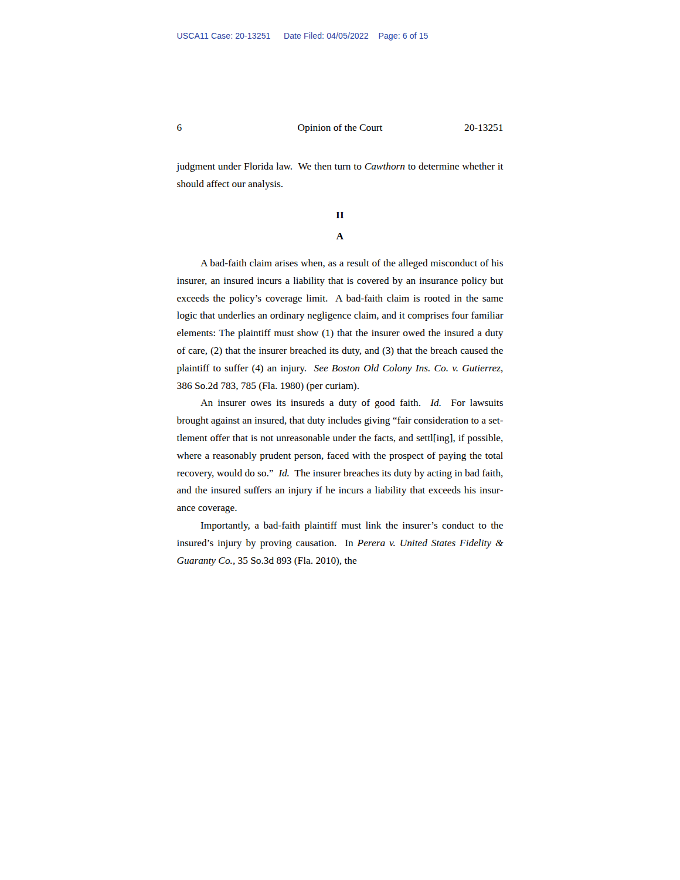USCA11 Case: 20-13251 Date Filed: 04/05/2022 Page: 6 of 15
6 Opinion of the Court 20-13251
judgment under Florida law. We then turn to Cawthorn to determine whether it should affect our analysis.
II
A
A bad-faith claim arises when, as a result of the alleged misconduct of his insurer, an insured incurs a liability that is covered by an insurance policy but exceeds the policy’s coverage limit. A bad-faith claim is rooted in the same logic that underlies an ordinary negligence claim, and it comprises four familiar elements: The plaintiff must show (1) that the insurer owed the insured a duty of care, (2) that the insurer breached its duty, and (3) that the breach caused the plaintiff to suffer (4) an injury. See Boston Old Colony Ins. Co. v. Gutierrez, 386 So.2d 783, 785 (Fla. 1980) (per curiam).
An insurer owes its insureds a duty of good faith. Id. For lawsuits brought against an insured, that duty includes giving “fair consideration to a settlement offer that is not unreasonable under the facts, and settl[ing], if possible, where a reasonably prudent person, faced with the prospect of paying the total recovery, would do so.” Id. The insurer breaches its duty by acting in bad faith, and the insured suffers an injury if he incurs a liability that exceeds his insurance coverage.
Importantly, a bad-faith plaintiff must link the insurer’s conduct to the insured’s injury by proving causation. In Perera v. United States Fidelity & Guaranty Co., 35 So.3d 893 (Fla. 2010), the